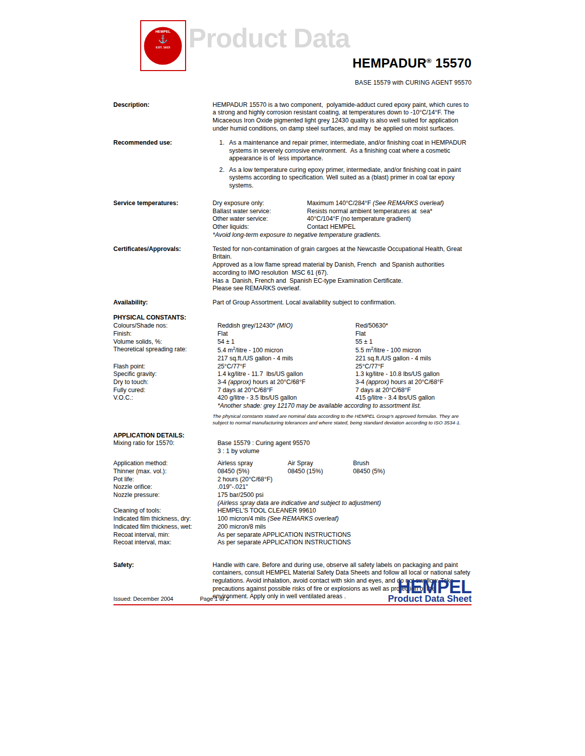HEMPEL
⚓
EST. 1915
Product Data
HEMPADUR® 15570
BASE 15579 with CURING AGENT 95570
| Description: | HEMPADUR 15570 is a two component, polyamide-adduct cured epoxy paint, which cures to a strong and highly corrosion resistant coating, at temperatures down to -10°C/14°F. The Micaceous Iron Oxide pigmented light grey 12430 quality is also well suited for application under humid conditions, on damp steel surfaces, and may be applied on moist surfaces. |
| Recommended use: | As a maintenance and repair primer, intermediate, and/or finishing coat in HEMPADUR systems in severely corrosive environment. As a finishing coat where a cosmetic appearance is of less importance. As a low temperature curing epoxy primer, intermediate, and/or finishing coat in paint systems according to specification. Well suited as a (blast) primer in coal tar epoxy systems. |
| Service temperatures: | / Dry exposure only: / Maximum 140°C/284°F (See REMARKS overleaf) / / Ballast water service: / Resists normal ambient temperatures at sea* / / Other water service: / 40°C/104°F (no temperature gradient) / / Other liquids: / Contact HEMPEL / *Avoid long-term exposure to negative temperature gradients. |
| Certificates/Approvals: | Tested for non-contamination of grain cargoes at the Newcastle Occupational Health, Great Britain. Approved as a low flame spread material by Danish, French and Spanish authorities according to IMO resolution MSC 61 (67). Has a Danish, French and Spanish EC-type Examination Certificate. Please see REMARKS overleaf. |
| Availability: | Part of Group Assortment. Local availability subject to confirmation. |
PHYSICAL CONSTANTS:
| Colours/Shade nos: | Reddish grey/12430* (MIO) | Red/50630* |
| Finish: | Flat | Flat |
| Volume solids, %: | 54 ± 1 | 55 ± 1 |
| Theoretical spreading rate: | 5.4 m 2 /litre - 100 micron | 5.5 m 2 /litre - 100 micron |
| | 217 sq.ft./US gallon - 4 mils | 221 sq.ft./US gallon - 4 mils |
| Flash point: | 25°C/77°F | 25°C/77°F |
| Specific gravity: | 1.4 kg/litre - 11.7 lbs/US gallon | 1.3 kg/litre - 10.8 lbs/US gallon |
| Dry to touch: | 3-4 (approx) hours at 20°C/68°F | 3-4 (approx) hours at 20°C/68°F |
| Fully cured: | 7 days at 20°C/68°F | 7 days at 20°C/68°F |
| V.O.C.: | 420 g/litre - 3.5 lbs/US gallon | 415 g/litre - 3.4 lbs/US gallon |
| | *Another shade: grey 12170 may be available according to assortment list. |
The physical constants stated are nominal data according to the HEMPEL Group's approved formulas. They are subject to normal manufacturing tolerances and where stated, being standard deviation according to ISO 3534-1.
APPLICATION DETAILS:
| Mixing ratio for 15570: | Base 15579 : Curing agent 95570 |
| | 3 : 1 by volume |
| Application method: | Airless spray | Air Spray | Brush |
| Thinner (max. vol.): | 08450 (5%) | 08450 (15%) | 08450 (5%) |
| Pot life: | 2 hours (20°C/68°F) |
| Nozzle orifice: | .019"-.021" |
| Nozzle pressure: | 175 bar/2500 psi |
| | (Airless spray data are indicative and subject to adjustment) |
| Cleaning of tools: | HEMPEL'S TOOL CLEANER 99610 |
| Indicated film thickness, dry: | 100 micron/4 mils (See REMARKS overleaf) |
| Indicated film thickness, wet: | 200 micron/8 mils |
| Recoat interval, min: | As per separate APPLICATION INSTRUCTIONS |
| Recoat interval, max: | As per separate APPLICATION INSTRUCTIONS |
| Safety: | Handle with care. Before and during use, observe all safety labels on packaging and paint containers, consult HEMPEL Material Safety Data Sheets and follow all local or national safety regulations. Avoid inhalation, avoid contact with skin and eyes, and do not swallow. Take precautions against possible risks of fire or explosions as well as protection of the environment. Apply only in well ventilated areas . |
Issued: December 2004Page 1 of 2
HEMPEL
Product Data Sheet